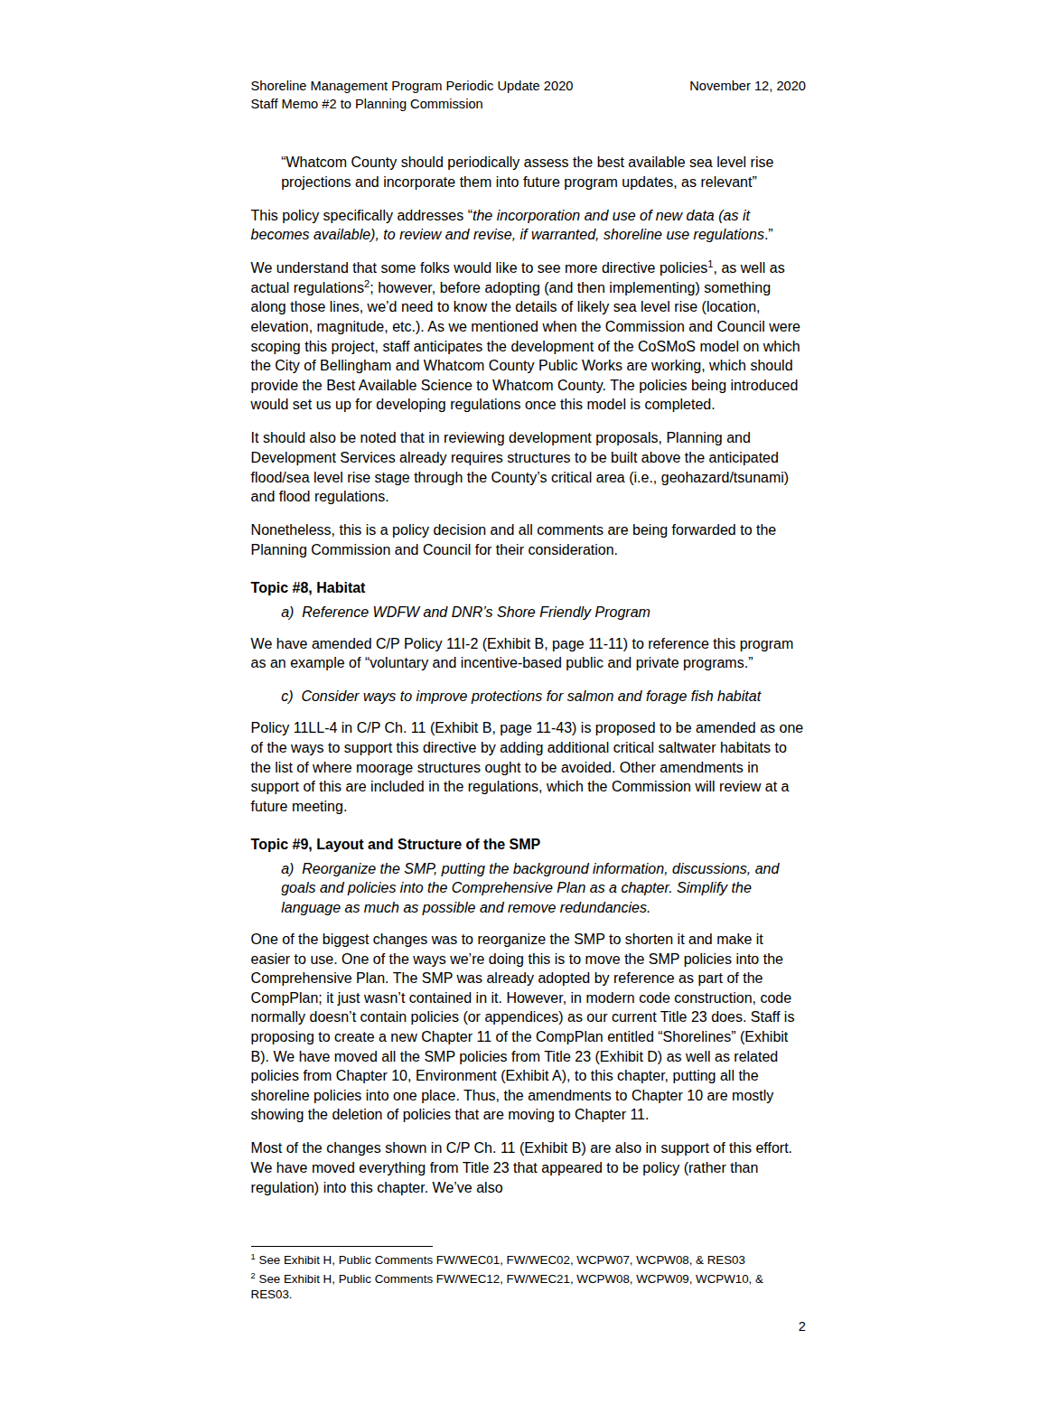Shoreline Management Program Periodic Update 2020
Staff Memo #2 to Planning Commission
November 12, 2020
“Whatcom County should periodically assess the best available sea level rise projections and incorporate them into future program updates, as relevant”
This policy specifically addresses “the incorporation and use of new data (as it becomes available), to review and revise, if warranted, shoreline use regulations.”
We understand that some folks would like to see more directive policies1, as well as actual regulations2; however, before adopting (and then implementing) something along those lines, we’d need to know the details of likely sea level rise (location, elevation, magnitude, etc.). As we mentioned when the Commission and Council were scoping this project, staff anticipates the development of the CoSMoS model on which the City of Bellingham and Whatcom County Public Works are working, which should provide the Best Available Science to Whatcom County. The policies being introduced would set us up for developing regulations once this model is completed.
It should also be noted that in reviewing development proposals, Planning and Development Services already requires structures to be built above the anticipated flood/sea level rise stage through the County’s critical area (i.e., geohazard/tsunami) and flood regulations.
Nonetheless, this is a policy decision and all comments are being forwarded to the Planning Commission and Council for their consideration.
Topic #8, Habitat
a) Reference WDFW and DNR’s Shore Friendly Program
We have amended C/P Policy 11I-2 (Exhibit B, page 11-11) to reference this program as an example of “voluntary and incentive-based public and private programs.”
c) Consider ways to improve protections for salmon and forage fish habitat
Policy 11LL-4 in C/P Ch. 11 (Exhibit B, page 11-43) is proposed to be amended as one of the ways to support this directive by adding additional critical saltwater habitats to the list of where moorage structures ought to be avoided. Other amendments in support of this are included in the regulations, which the Commission will review at a future meeting.
Topic #9, Layout and Structure of the SMP
a) Reorganize the SMP, putting the background information, discussions, and goals and policies into the Comprehensive Plan as a chapter. Simplify the language as much as possible and remove redundancies.
One of the biggest changes was to reorganize the SMP to shorten it and make it easier to use. One of the ways we’re doing this is to move the SMP policies into the Comprehensive Plan. The SMP was already adopted by reference as part of the CompPlan; it just wasn’t contained in it. However, in modern code construction, code normally doesn’t contain policies (or appendices) as our current Title 23 does. Staff is proposing to create a new Chapter 11 of the CompPlan entitled “Shorelines” (Exhibit B). We have moved all the SMP policies from Title 23 (Exhibit D) as well as related policies from Chapter 10, Environment (Exhibit A), to this chapter, putting all the shoreline policies into one place. Thus, the amendments to Chapter 10 are mostly showing the deletion of policies that are moving to Chapter 11.
Most of the changes shown in C/P Ch. 11 (Exhibit B) are also in support of this effort. We have moved everything from Title 23 that appeared to be policy (rather than regulation) into this chapter. We’ve also
1 See Exhibit H, Public Comments FW/WEC01, FW/WEC02, WCPW07, WCPW08, & RES03
2 See Exhibit H, Public Comments FW/WEC12, FW/WEC21, WCPW08, WCPW09, WCPW10, & RES03.
2